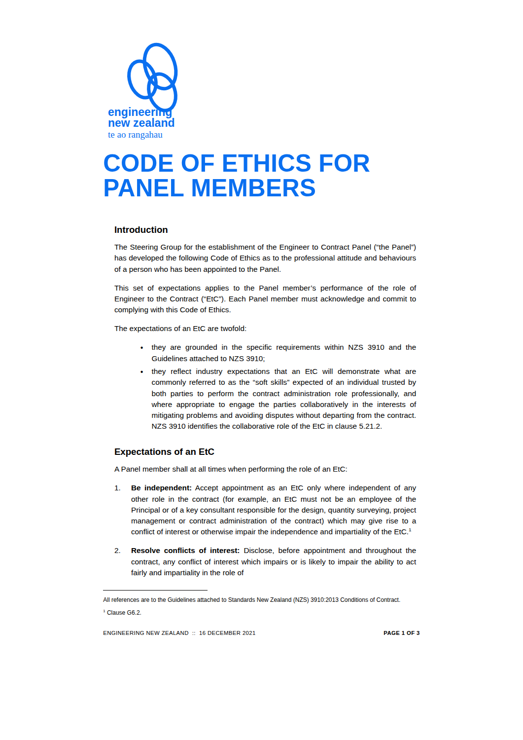engineering new zealand te ao rangahau
Code of Ethics for
Panel Members
Introduction
The Steering Group for the establishment of the Engineer to Contract Panel (“the Panel”) has developed the following Code of Ethics as to the professional attitude and behaviours of a person who has been appointed to the Panel.
This set of expectations applies to the Panel member’s performance of the role of Engineer to the Contract (“EtC”). Each Panel member must acknowledge and commit to complying with this Code of Ethics.
The expectations of an EtC are twofold:
they are grounded in the specific requirements within NZS 3910 and the Guidelines attached to NZS 3910;
they reflect industry expectations that an EtC will demonstrate what are commonly referred to as the “soft skills” expected of an individual trusted by both parties to perform the contract administration role professionally, and where appropriate to engage the parties collaboratively in the interests of mitigating problems and avoiding disputes without departing from the contract. NZS 3910 identifies the collaborative role of the EtC in clause 5.21.2.
Expectations of an EtC
A Panel member shall at all times when performing the role of an EtC:
Be independent: Accept appointment as an EtC only where independent of any other role in the contract (for example, an EtC must not be an employee of the Principal or of a key consultant responsible for the design, quantity surveying, project management or contract administration of the contract) which may give rise to a conflict of interest or otherwise impair the independence and impartiality of the EtC.1
Resolve conflicts of interest: Disclose, before appointment and throughout the contract, any conflict of interest which impairs or is likely to impair the ability to act fairly and impartiality in the role of
All references are to the Guidelines attached to Standards New Zealand (NZS) 3910:2013 Conditions of Contract.
1 Clause G6.2.
Engineering New Zealand :: 16 December 2021
Page 1 of 3